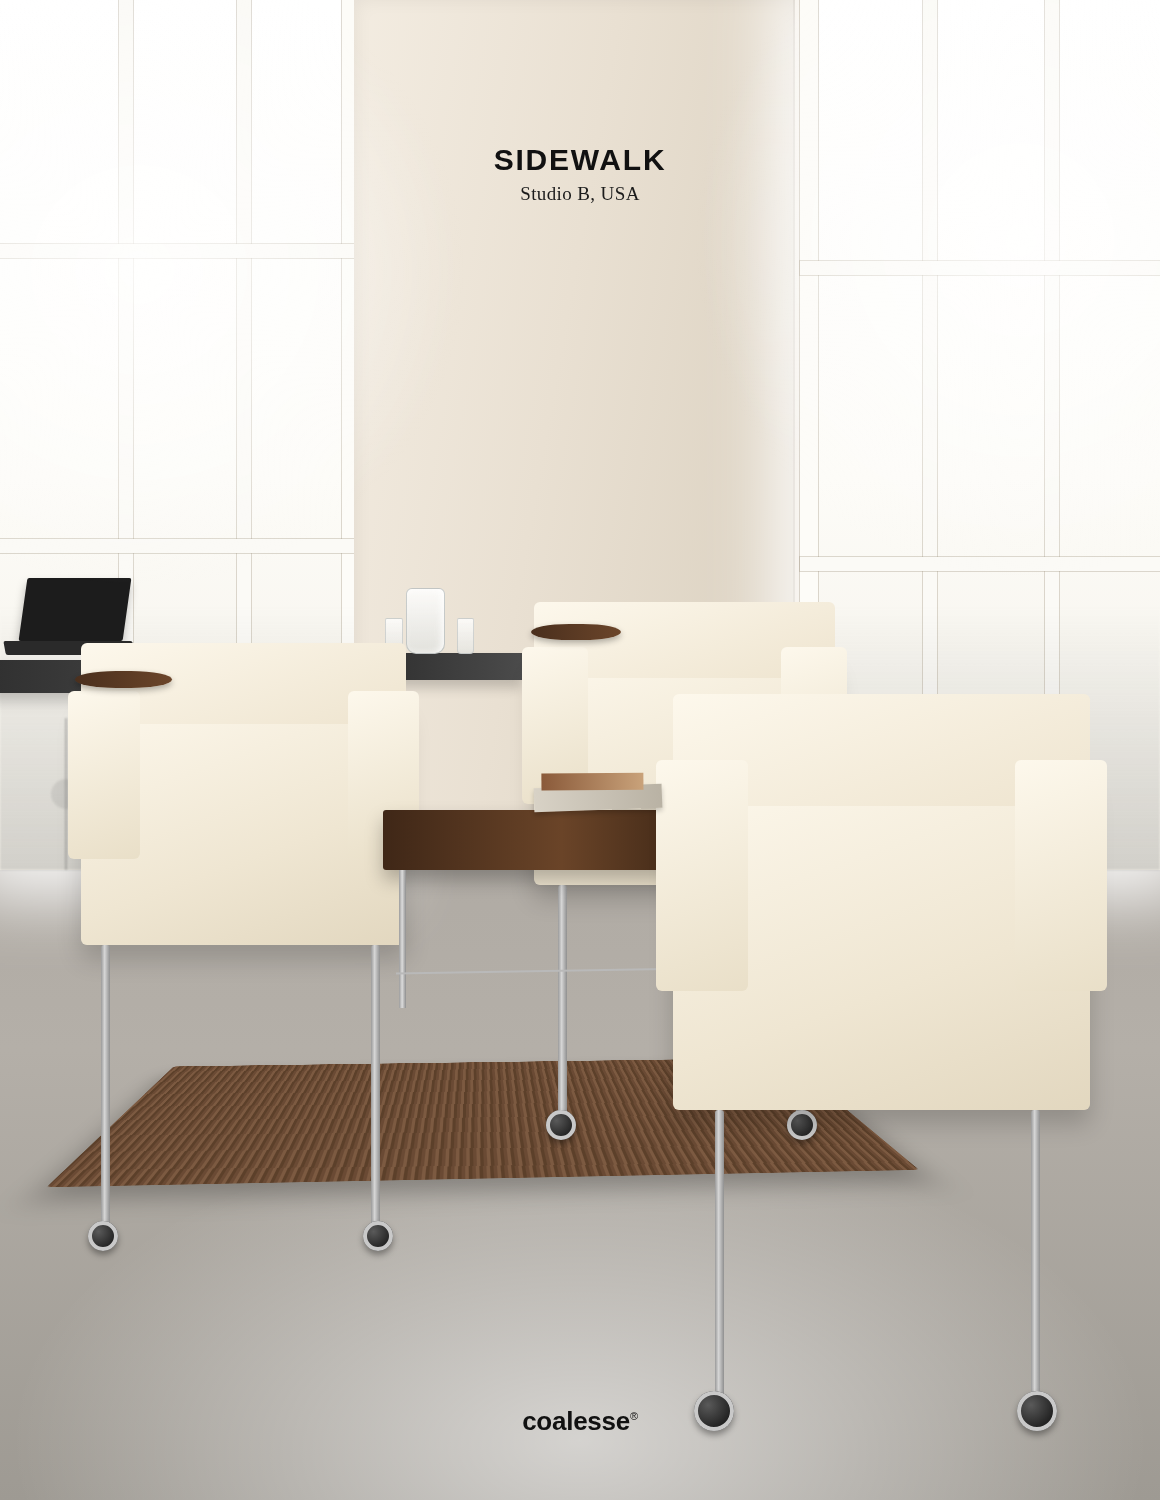SIDEWALK
Studio B, USA
coalesse®